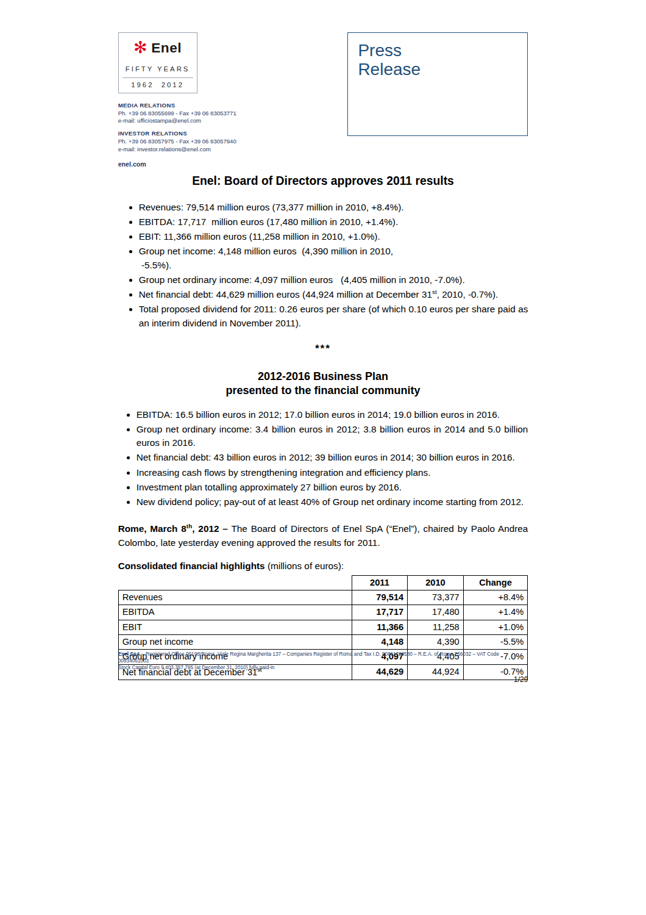✻Enel
FIFTY YEARS
1962 2012
MEDIA RELATIONS
Ph. +39 06 83055699 - Fax +39 06 83053771
e-mail: ufficiostampa@enel.com
INVESTOR RELATIONS
Ph. +39 06 83057975 - Fax +39 06 83057940
e-mail: investor.relations@enel.com
enel.com
Press
Release
Enel: Board of Directors approves 2011 results
Revenues: 79,514 million euros (73,377 million in 2010, +8.4%).
EBITDA: 17,717 million euros (17,480 million in 2010, +1.4%).
EBIT: 11,366 million euros (11,258 million in 2010, +1.0%).
Group net income: 4,148 million euros (4,390 million in 2010,
-5.5%).
Group net ordinary income: 4,097 million euros (4,405 million in 2010, -7.0%).
Net financial debt: 44,629 million euros (44,924 million at December 31st, 2010, -0.7%).
Total proposed dividend for 2011: 0.26 euros per share (of which 0.10 euros per share paid as an interim dividend in November 2011).
***
2012-2016 Business Plan
presented to the financial community
EBITDA: 16.5 billion euros in 2012; 17.0 billion euros in 2014; 19.0 billion euros in 2016.
Group net ordinary income: 3.4 billion euros in 2012; 3.8 billion euros in 2014 and 5.0 billion euros in 2016.
Net financial debt: 43 billion euros in 2012; 39 billion euros in 2014; 30 billion euros in 2016.
Increasing cash flows by strengthening integration and efficiency plans.
Investment plan totalling approximately 27 billion euros by 2016.
New dividend policy; pay-out of at least 40% of Group net ordinary income starting from 2012.
Rome, March 8th, 2012 – The Board of Directors of Enel SpA (“Enel”), chaired by Paolo Andrea Colombo, late yesterday evening approved the results for 2011.
Consolidated financial highlights (millions of euros):
| | 2011 | 2010 | Change |
| --- | --- | --- | --- |
| Revenues | 79,514 | 73,377 | +8.4% |
| EBITDA | 17,717 | 17,480 | +1.4% |
| EBIT | 11,366 | 11,258 | +1.0% |
| Group net income | 4,148 | 4,390 | -5.5% |
| Group net ordinary income | 4,097 | 4,405 | -7.0% |
| Net financial debt at December 31 st | 44,629 | 44,924 | -0.7% |
Enel SpA – Registered Office 00198 Roma, Viale Regina Margherita 137 – Companies Register of Roma and Tax I.D. 00811720580 – R.E.A. of Roma 756032 – VAT Code 00934061003
Stock Capital Euro 9,403,357,795 (at December 31, 2010) fully paid-in
1/29